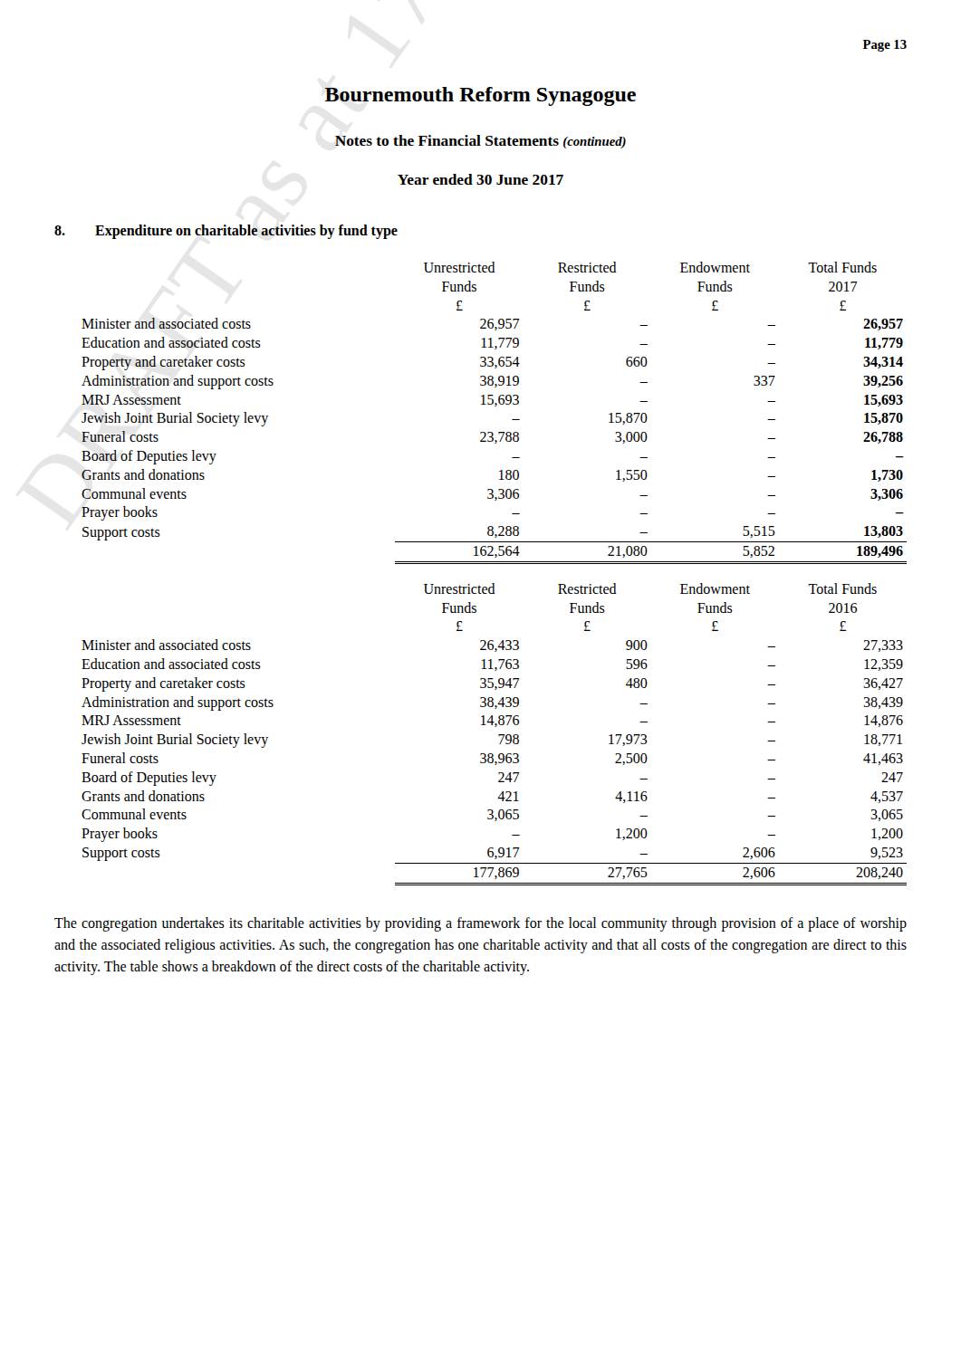Page 13
Bournemouth Reform Synagogue
Notes to the Financial Statements (continued)
Year ended 30 June 2017
8. Expenditure on charitable activities by fund type
| | Unrestricted | Restricted | Endowment | Total Funds |
| | Funds | Funds | Funds | 2017 |
| | £ | £ | £ | £ |
| Minister and associated costs | 26,957 | – | – | 26,957 |
| Education and associated costs | 11,779 | – | – | 11,779 |
| Property and caretaker costs | 33,654 | 660 | – | 34,314 |
| Administration and support costs | 38,919 | – | 337 | 39,256 |
| MRJ Assessment | 15,693 | – | – | 15,693 |
| Jewish Joint Burial Society levy | – | 15,870 | – | 15,870 |
| Funeral costs | 23,788 | 3,000 | – | 26,788 |
| Board of Deputies levy | – | – | – | – |
| Grants and donations | 180 | 1,550 | – | 1,730 |
| Communal events | 3,306 | – | – | 3,306 |
| Prayer books | – | – | – | – |
| Support costs | 8,288 | – | 5,515 | 13,803 |
| | 162,564 | 21,080 | 5,852 | 189,496 |
| | Unrestricted | Restricted | Endowment | Total Funds |
| | Funds | Funds | Funds | 2016 |
| | £ | £ | £ | £ |
| Minister and associated costs | 26,433 | 900 | – | 27,333 |
| Education and associated costs | 11,763 | 596 | – | 12,359 |
| Property and caretaker costs | 35,947 | 480 | – | 36,427 |
| Administration and support costs | 38,439 | – | – | 38,439 |
| MRJ Assessment | 14,876 | – | – | 14,876 |
| Jewish Joint Burial Society levy | 798 | 17,973 | – | 18,771 |
| Funeral costs | 38,963 | 2,500 | – | 41,463 |
| Board of Deputies levy | 247 | – | – | 247 |
| Grants and donations | 421 | 4,116 | – | 4,537 |
| Communal events | 3,065 | – | – | 3,065 |
| Prayer books | – | 1,200 | – | 1,200 |
| Support costs | 6,917 | – | 2,606 | 9,523 |
| | 177,869 | 27,765 | 2,606 | 208,240 |
The congregation undertakes its charitable activities by providing a framework for the local community through provision of a place of worship and the associated religious activities. As such, the congregation has one charitable activity and that all costs of the congregation are direct to this activity. The table shows a breakdown of the direct costs of the charitable activity.
DRAFT as at 17.11.17